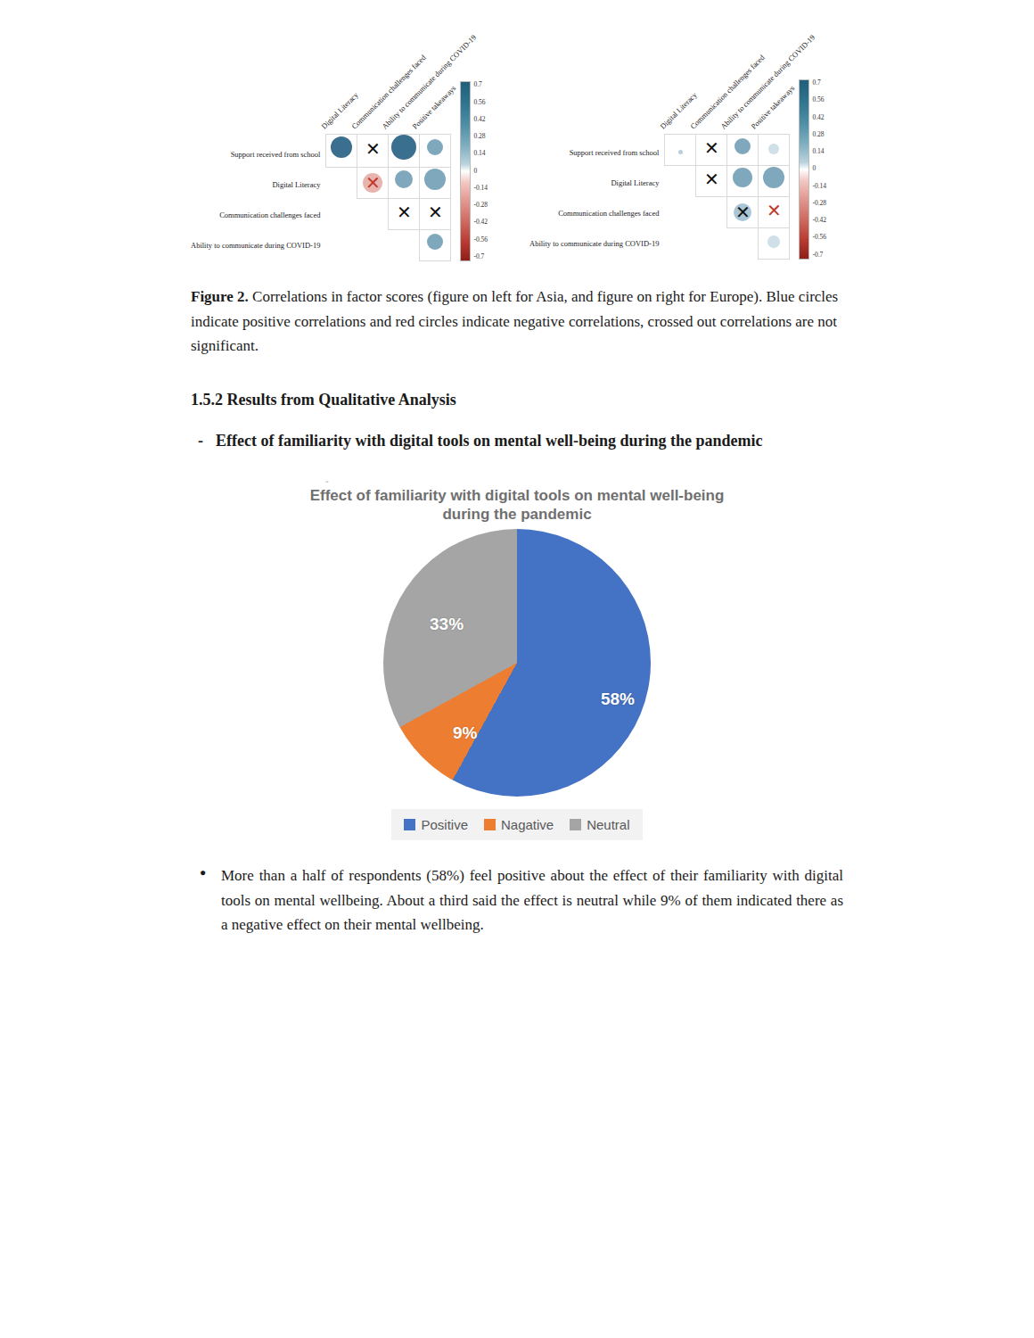Support received from school
Digital Literacy
Communication challenges faced
Ability to communicate during COVID-19
Digital Literacy Communication challenges faced Ability to communicate during COVID-19 Positive takeaways
| | ✕ | | |
| | ✕ | | |
| | | ✕ | ✕ |
0.7 0.56 0.42 0.28 0.14 0 -0.14 -0.28 -0.42 -0.56 -0.7
Support received from school
Digital Literacy
Communication challenges faced
Ability to communicate during COVID-19
Digital Literacy Communication challenges faced Ability to communicate during COVID-19 Positive takeaways
| | ✕ | | |
| | ✕ | | |
| | | ✕ | ✕ |
0.7 0.56 0.42 0.28 0.14 0 -0.14 -0.28 -0.42 -0.56 -0.7
Figure 2. Correlations in factor scores (figure on left for Asia, and figure on right for Europe). Blue circles indicate positive correlations and red circles indicate negative correlations, crossed out correlations are not significant.
1.5.2 Results from Qualitative Analysis
Effect of familiarity with digital tools on mental well-being during the pandemic
⌄
Effect of familiarity with digital tools on mental well-being during the pandemic
58%
9%
33%
Positive Nagative Neutral
More than a half of respondents (58%) feel positive about the effect of their familiarity with digital tools on mental wellbeing. About a third said the effect is neutral while 9% of them indicated there as a negative effect on their mental wellbeing.